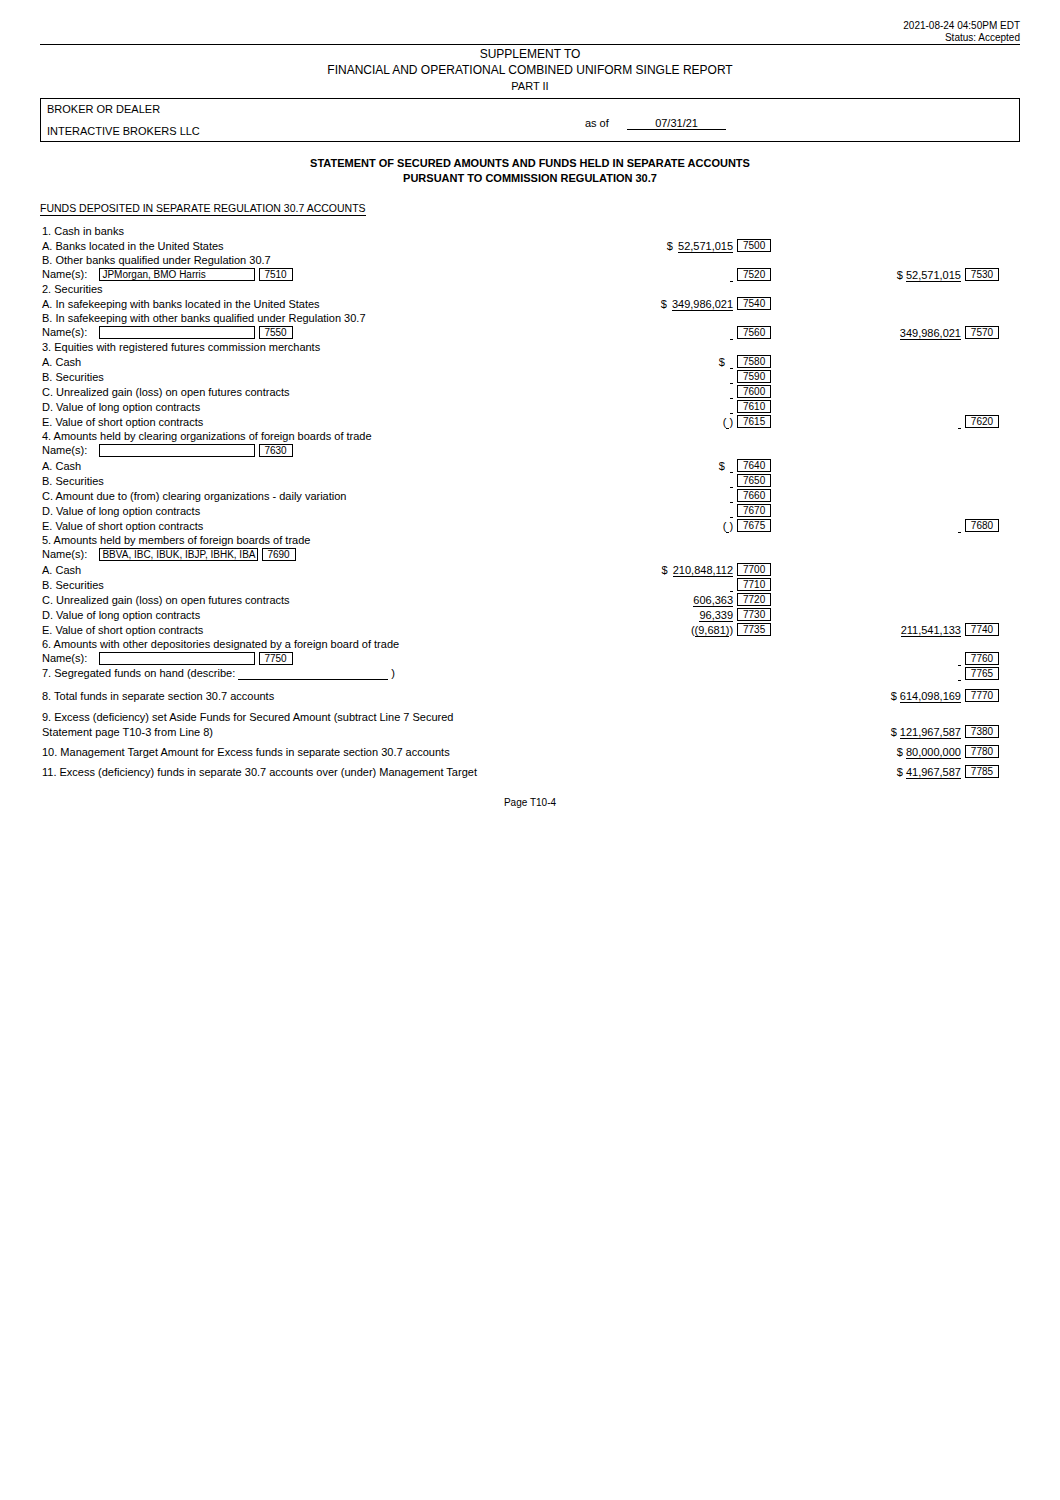2021-08-24 04:50PM EDT
Status: Accepted
SUPPLEMENT TO
FINANCIAL AND OPERATIONAL COMBINED UNIFORM SINGLE REPORT
PART II
| BROKER OR DEALER INTERACTIVE BROKERS LLC | as of 07/31/21 |
STATEMENT OF SECURED AMOUNTS AND FUNDS HELD IN SEPARATE ACCOUNTS
PURSUANT TO COMMISSION REGULATION 30.7
FUNDS DEPOSITED IN SEPARATE REGULATION 30.7 ACCOUNTS
| 1. Cash in banks | | | | |
| A. Banks located in the United States | $ 52,571,015 | 7500 | | |
| B. Other banks qualified under Regulation 30.7 | | | | |
| Name(s): JPMorgan, BMO Harris 7510 | | 7520 | $ 52,571,015 | 7530 |
| 2. Securities | | | | |
| A. In safekeeping with banks located in the United States | $ 349,986,021 | 7540 | | |
| B. In safekeeping with other banks qualified under Regulation 30.7 | | | | |
| Name(s): 7550 | | 7560 | 349,986,021 | 7570 |
| 3. Equities with registered futures commission merchants | | | | |
| A. Cash | $ | 7580 | | |
| B. Securities | | 7590 | | |
| C. Unrealized gain (loss) on open futures contracts | | 7600 | | |
| D. Value of long option contracts | | 7610 | | |
| E. Value of short option contracts | ( ) | 7615 | | 7620 |
| 4. Amounts held by clearing organizations of foreign boards of trade | | | | |
| Name(s): 7630 | | | | |
| A. Cash | $ | 7640 | | |
| B. Securities | | 7650 | | |
| C. Amount due to (from) clearing organizations - daily variation | | 7660 | | |
| D. Value of long option contracts | | 7670 | | |
| E. Value of short option contracts | ( ) | 7675 | | 7680 |
| 5. Amounts held by members of foreign boards of trade | | | | |
| Name(s): BBVA, IBC, IBUK, IBJP, IBHK, IBA 7690 | | | | |
| A. Cash | $ 210,848,112 | 7700 | | |
| B. Securities | | 7710 | | |
| C. Unrealized gain (loss) on open futures contracts | 606,363 | 7720 | | |
| D. Value of long option contracts | 96,339 | 7730 | | |
| E. Value of short option contracts | ( (9,681) ) | 7735 | 211,541,133 | 7740 |
| 6. Amounts with other depositories designated by a foreign board of trade | | | | |
| Name(s): 7750 | | | | 7760 |
| 7. Segregated funds on hand (describe: ) | | | | 7765 |
| 8. Total funds in separate section 30.7 accounts | | | $ 614,098,169 | 7770 |
| 9. Excess (deficiency) set Aside Funds for Secured Amount (subtract Line 7 Secured | | | | |
| Statement page T10-3 from Line 8) | | | $ 121,967,587 | 7380 |
| 10. Management Target Amount for Excess funds in separate section 30.7 accounts | | | $ 80,000,000 | 7780 |
| 11. Excess (deficiency) funds in separate 30.7 accounts over (under) Management Target | | | $ 41,967,587 | 7785 |
Page T10-4